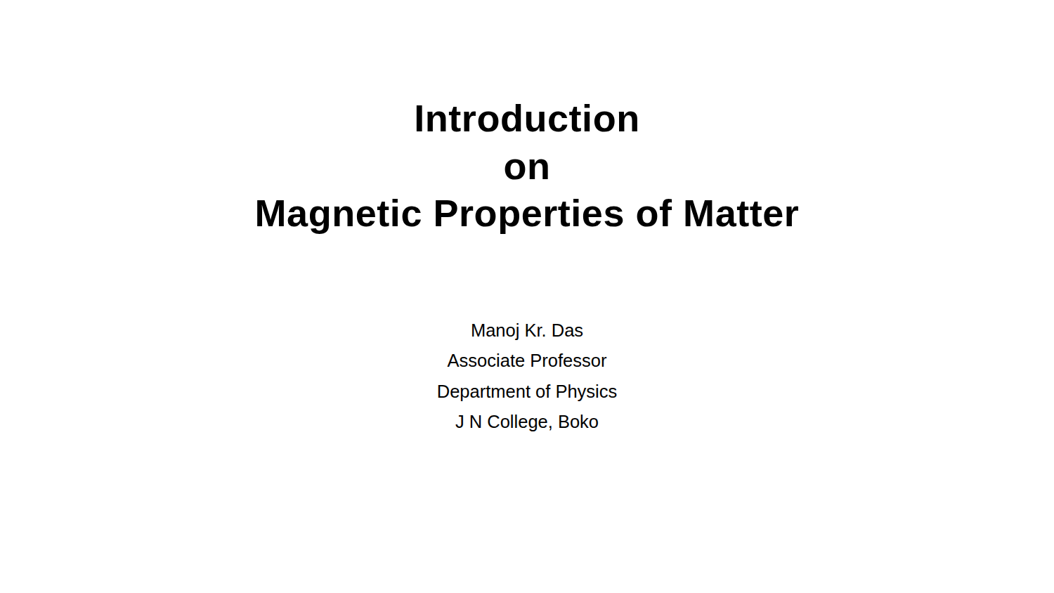Introduction
on
Magnetic Properties of Matter
Manoj Kr. Das
Associate Professor
Department of Physics
J N College, Boko